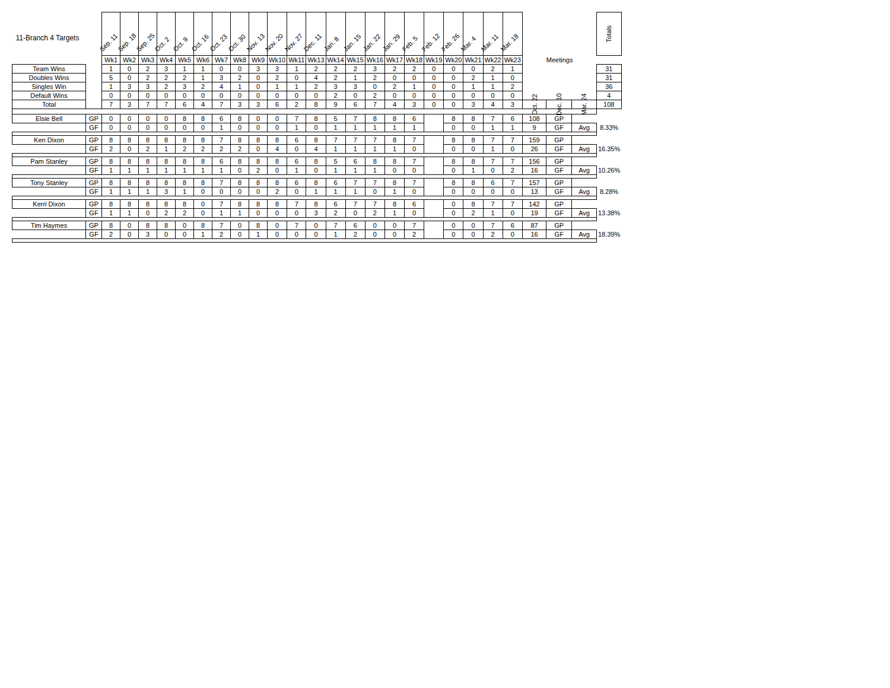| 11-Branch 4 Targets | | Sep. 11 | Sep. 18 | Sep. 25 | Oct. 2 | Oct. 9 | Oct. 16 | Oct. 23 | Oct. 30 | Nov. 13 | Nov. 20 | Nov. 27 | Dec. 11 | Jan. 8 | Jan. 15 | Jan. 22 | Jan. 29 | Feb. 5 | Feb. 12 | Feb. 26 | Mar. 4 | Mar. 11 | Mar. 18 | | | | Totals |
| Wk1 | Wk2 | Wk3 | Wk4 | Wk5 | Wk6 | Wk7 | Wk8 | Wk9 | Wk10 | Wk11 | Wk13 | Wk14 | Wk15 | Wk16 | Wk17 | Wk18 | Wk19 | Wk20 | Wk21 | Wk22 | Wk23 | Meetings | |
| Team Wins | | 1 | 0 | 2 | 3 | 1 | 1 | 0 | 0 | 3 | 3 | 1 | 2 | 2 | 2 | 3 | 2 | 2 | 0 | 0 | 0 | 2 | 1 | | | | 31 |
| Doubles Wins | | 5 | 0 | 2 | 2 | 2 | 1 | 3 | 2 | 0 | 2 | 0 | 4 | 2 | 1 | 2 | 0 | 0 | 0 | 0 | 2 | 1 | 0 | 31 |
| Singles Win | | 1 | 3 | 3 | 2 | 3 | 2 | 4 | 1 | 0 | 1 | 1 | 2 | 3 | 3 | 0 | 2 | 1 | 0 | 0 | 1 | 1 | 2 | 36 |
| Default Wins | | 0 | 0 | 0 | 0 | 0 | 0 | 0 | 0 | 0 | 0 | 0 | 0 | 2 | 0 | 2 | 0 | 0 | 0 | 0 | 0 | 0 | 0 | 4 |
| Total | | 7 | 3 | 7 | 7 | 6 | 4 | 7 | 3 | 3 | 6 | 2 | 8 | 9 | 6 | 7 | 4 | 3 | 0 | 0 | 3 | 4 | 3 | Oct. 22 | Dec. 10 | Mar. 24 | 108 |
| Elsie Bell | GP | 0 | 0 | 0 | 0 | 8 | 8 | 6 | 8 | 0 | 0 | 7 | 8 | 5 | 7 | 8 | 8 | 6 | | 8 | 8 | 7 | 6 | 108 | GP | | |
| | GF | 0 | 0 | 0 | 0 | 0 | 0 | 1 | 0 | 0 | 0 | 1 | 0 | 1 | 1 | 1 | 1 | 1 | | 0 | 0 | 1 | 1 | 9 | GF | Avg | 8.33% |
| Ken Dixon | GP | 8 | 8 | 8 | 8 | 8 | 8 | 7 | 8 | 8 | 8 | 6 | 8 | 7 | 7 | 7 | 8 | 7 | | 8 | 8 | 7 | 7 | 159 | GP | | |
| | GF | 2 | 0 | 2 | 1 | 2 | 2 | 2 | 2 | 0 | 4 | 0 | 4 | 1 | 1 | 1 | 1 | 0 | | 0 | 0 | 1 | 0 | 26 | GF | Avg | 16.35% |
| Pam Stanley | GP | 8 | 8 | 8 | 8 | 8 | 8 | 6 | 8 | 8 | 8 | 6 | 8 | 5 | 6 | 8 | 8 | 7 | | 8 | 8 | 7 | 7 | 156 | GP | | |
| | GF | 1 | 1 | 1 | 1 | 1 | 1 | 1 | 0 | 2 | 0 | 1 | 0 | 1 | 1 | 1 | 0 | 0 | | 0 | 1 | 0 | 2 | 16 | GF | Avg | 10.26% |
| Tony Stanley | GP | 8 | 8 | 8 | 8 | 8 | 8 | 7 | 8 | 8 | 8 | 6 | 8 | 6 | 7 | 7 | 8 | 7 | | 8 | 8 | 6 | 7 | 157 | GP | | |
| | GF | 1 | 1 | 1 | 3 | 1 | 0 | 0 | 0 | 0 | 2 | 0 | 1 | 1 | 1 | 0 | 1 | 0 | | 0 | 0 | 0 | 0 | 13 | GF | Avg | 8.28% |
| Kerri Dixon | GP | 8 | 8 | 8 | 8 | 8 | 0 | 7 | 8 | 8 | 8 | 7 | 8 | 6 | 7 | 7 | 8 | 6 | | 0 | 8 | 7 | 7 | 142 | GP | | |
| | GF | 1 | 1 | 0 | 2 | 2 | 0 | 1 | 1 | 0 | 0 | 0 | 3 | 2 | 0 | 2 | 1 | 0 | | 0 | 2 | 1 | 0 | 19 | GF | Avg | 13.38% |
| Tim Haymes | GP | 8 | 0 | 8 | 8 | 0 | 8 | 7 | 0 | 8 | 0 | 7 | 0 | 7 | 6 | 0 | 0 | 7 | | 0 | 0 | 7 | 6 | 87 | GP | | |
| | GF | 2 | 0 | 3 | 0 | 0 | 1 | 2 | 0 | 1 | 0 | 0 | 0 | 1 | 2 | 0 | 0 | 2 | | 0 | 0 | 2 | 0 | 16 | GF | Avg | 18.39% |